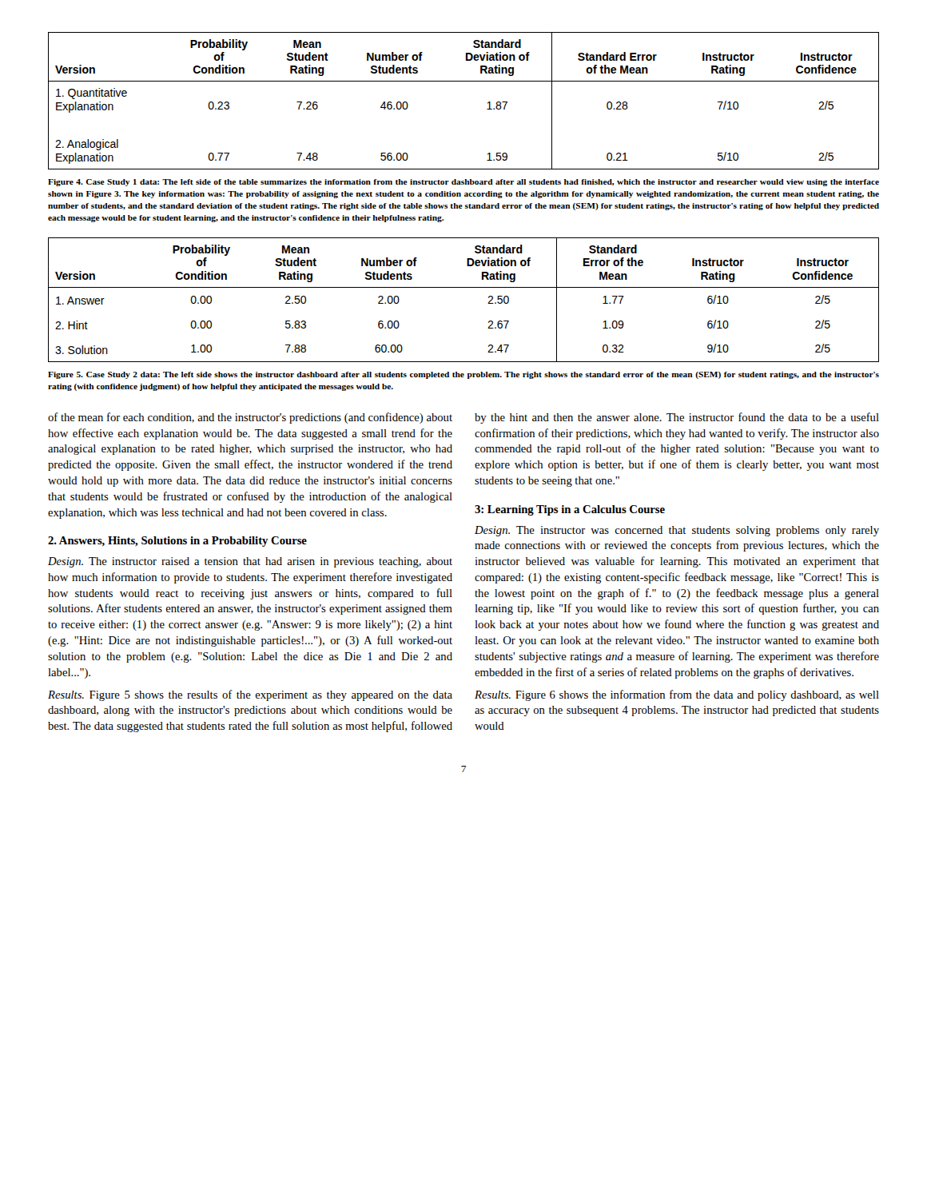| Version | Probability of Condition | Mean Student Rating | Number of Students | Standard Deviation of Rating | Standard Error of the Mean | Instructor Rating | Instructor Confidence |
| --- | --- | --- | --- | --- | --- | --- | --- |
| 1. Quantitative Explanation | 0.23 | 7.26 | 46.00 | 1.87 | 0.28 | 7/10 | 2/5 |
| 2. Analogical Explanation | 0.77 | 7.48 | 56.00 | 1.59 | 0.21 | 5/10 | 2/5 |
Figure 4. Case Study 1 data: The left side of the table summarizes the information from the instructor dashboard after all students had finished, which the instructor and researcher would view using the interface shown in Figure 3. The key information was: The probability of assigning the next student to a condition according to the algorithm for dynamically weighted randomization, the current mean student rating, the number of students, and the standard deviation of the student ratings. The right side of the table shows the standard error of the mean (SEM) for student ratings, the instructor's rating of how helpful they predicted each message would be for student learning, and the instructor's confidence in their helpfulness rating.
| Version | Probability of Condition | Mean Student Rating | Number of Students | Standard Deviation of Rating | Standard Error of the Mean | Instructor Rating | Instructor Confidence |
| --- | --- | --- | --- | --- | --- | --- | --- |
| 1. Answer | 0.00 | 2.50 | 2.00 | 2.50 | 1.77 | 6/10 | 2/5 |
| 2. Hint | 0.00 | 5.83 | 6.00 | 2.67 | 1.09 | 6/10 | 2/5 |
| 3. Solution | 1.00 | 7.88 | 60.00 | 2.47 | 0.32 | 9/10 | 2/5 |
Figure 5. Case Study 2 data: The left side shows the instructor dashboard after all students completed the problem. The right shows the standard error of the mean (SEM) for student ratings, and the instructor's rating (with confidence judgment) of how helpful they anticipated the messages would be.
of the mean for each condition, and the instructor's predictions (and confidence) about how effective each explanation would be. The data suggested a small trend for the analogical explanation to be rated higher, which surprised the instructor, who had predicted the opposite. Given the small effect, the instructor wondered if the trend would hold up with more data. The data did reduce the instructor's initial concerns that students would be frustrated or confused by the introduction of the analogical explanation, which was less technical and had not been covered in class.
2. Answers, Hints, Solutions in a Probability Course
Design. The instructor raised a tension that had arisen in previous teaching, about how much information to provide to students. The experiment therefore investigated how students would react to receiving just answers or hints, compared to full solutions. After students entered an answer, the instructor's experiment assigned them to receive either: (1) the correct answer (e.g. "Answer: 9 is more likely"); (2) a hint (e.g. "Hint: Dice are not indistinguishable particles!..."), or (3) A full worked-out solution to the problem (e.g. "Solution: Label the dice as Die 1 and Die 2 and label...").
Results. Figure 5 shows the results of the experiment as they appeared on the data dashboard, along with the instructor's predictions about which conditions would be best. The data suggested that students rated the full solution as most helpful, followed by the hint and then the answer alone. The instructor found the data to be a useful confirmation of their predictions, which they had wanted to verify. The instructor also commended the rapid roll-out of the higher rated solution: "Because you want to explore which option is better, but if one of them is clearly better, you want most students to be seeing that one."
3: Learning Tips in a Calculus Course
Design. The instructor was concerned that students solving problems only rarely made connections with or reviewed the concepts from previous lectures, which the instructor believed was valuable for learning. This motivated an experiment that compared: (1) the existing content-specific feedback message, like "Correct! This is the lowest point on the graph of f." to (2) the feedback message plus a general learning tip, like "If you would like to review this sort of question further, you can look back at your notes about how we found where the function g was greatest and least. Or you can look at the relevant video." The instructor wanted to examine both students' subjective ratings and a measure of learning. The experiment was therefore embedded in the first of a series of related problems on the graphs of derivatives.
Results. Figure 6 shows the information from the data and policy dashboard, as well as accuracy on the subsequent 4 problems. The instructor had predicted that students would
7